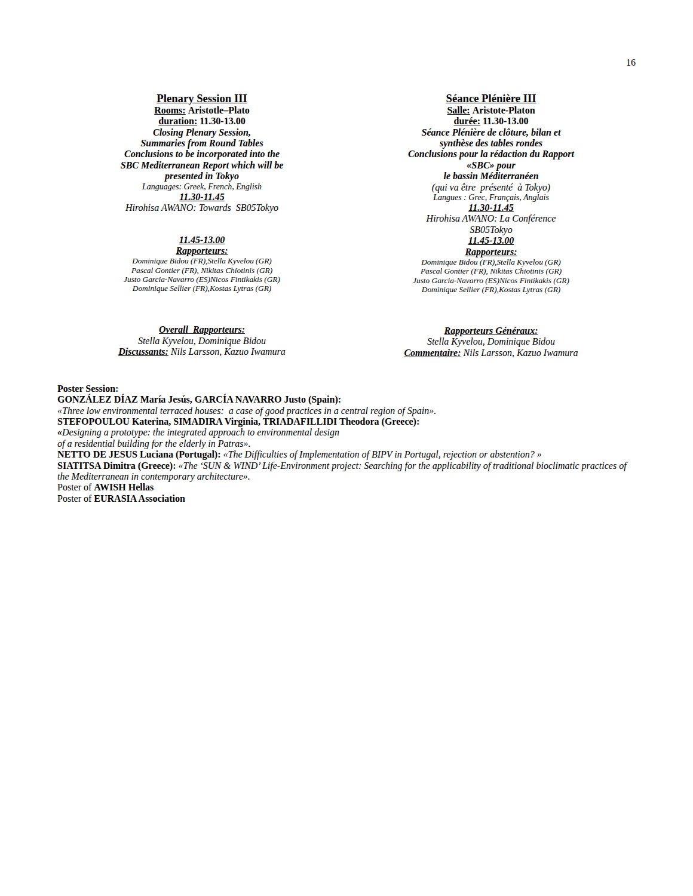16
| Plenary Session III Rooms: Aristotle–Plato duration: 11.30-13.00 Closing Plenary Session, Summaries from Round Tables Conclusions to be incorporated into the SBC Mediterranean Report which will be presented in Tokyo Languages: Greek, French, English 11.30-11.45 Hirohisa AWANO: Towards SB05Tokyo 11.45-13.00 Rapporteurs: Dominique Bidou (FR),Stella Kyvelou (GR) Pascal Gontier (FR), Nikitas Chiotinis (GR) Justo Garcia-Navarro (ES)Nicos Fintikakis (GR) Dominique Sellier (FR),Kostas Lytras (GR) Overall Rapporteurs: Stella Kyvelou, Dominique Bidou Discussants: Nils Larsson, Kazuo Iwamura | Séance Plénière III Salle: Aristote-Platon durée: 11.30-13.00 Séance Plénière de clôture, bilan et synthèse des tables rondes Conclusions pour la rédaction du Rapport «SBC» pour le bassin Méditerranéen (qui va être présenté à Tokyo) Langues : Grec, Français, Anglais 11.30-11.45 Hirohisa AWANO: La Conférence SB05Tokyo 11.45-13.00 Rapporteurs: Dominique Bidou (FR),Stella Kyvelou (GR) Pascal Gontier (FR), Nikitas Chiotinis (GR) Justo Garcia-Navarro (ES)Nicos Fintikakis (GR) Dominique Sellier (FR),Kostas Lytras (GR) Rapporteurs Généraux: Stella Kyvelou, Dominique Bidou Commentaire: Nils Larsson, Kazuo Iwamura |
Poster Session:
GONZÁLEZ DÍAZ María Jesús, GARCÍA NAVARRO Justo (Spain):
«Three low environmental terraced houses: a case of good practices in a central region of Spain».
STEFOPOULOU Katerina, SIMADIRA Virginia, TRIADAFILLIDI Theodora (Greece):
«Designing a prototype: the integrated approach to environmental design
of a residential building for the elderly in Patras».
NETTO DE JESUS Luciana (Portugal): «The Difficulties of Implementation of BIPV in Portugal, rejection or abstention? »
SIATITSA Dimitra (Greece): «The ‘SUN & WIND’ Life-Environment project: Searching for the applicability of traditional bioclimatic practices of the Mediterranean in contemporary architecture».
Poster of AWISH Hellas
Poster of EURASIA Association